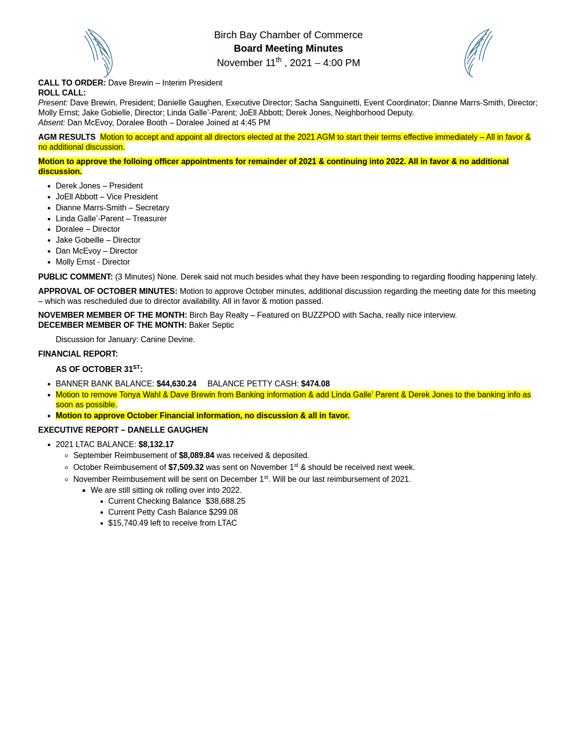Birch Bay Chamber of Commerce
Board Meeting Minutes
November 11th , 2021 – 4:00 PM
CALL TO ORDER: Dave Brewin – Interim President
ROLL CALL:
Present: Dave Brewin, President; Danielle Gaughen, Executive Director; Sacha Sanguinetti, Event Coordinator; Dianne Marrs-Smith, Director; Molly Ernst; Jake Gobielle, Director; Linda Galle’-Parent; JoEll Abbott; Derek Jones, Neighborhood Deputy.
Absent: Dan McEvoy, Doralee Booth – Doralee Joined at 4:45 PM
AGM RESULTS Motion to accept and appoint all directors elected at the 2021 AGM to start their terms effective immediately – All in favor & no additional discussion.
Motion to approve the folloing officer appointments for remainder of 2021 & continuing into 2022. All in favor & no additional discussion.
Derek Jones – President
JoEll Abbott – Vice President
Dianne Marrs-Smith – Secretary
Linda Galle’-Parent – Treasurer
Doralee – Director
Jake Gobeille – Director
Dan McEvoy – Director
Molly Ernst - Director
PUBLIC COMMENT: (3 Minutes) None. Derek said not much besides what they have been responding to regarding flooding happening lately.
APPROVAL OF OCTOBER MINUTES: Motion to approve October minutes, additional discussion regarding the meeting date for this meeting – which was rescheduled due to director availability. All in favor & motion passed.
NOVEMBER MEMBER OF THE MONTH: Birch Bay Realty – Featured on BUZZPOD with Sacha, really nice interview.
DECEMBER MEMBER OF THE MONTH: Baker Septic
Discussion for January: Canine Devine.
FINANCIAL REPORT:
AS OF OCTOBER 31ST:
BANNER BANK BALANCE: $44,630.24 BALANCE PETTY CASH: $474.08
Motion to remove Tonya Wahl & Dave Brewin from Banking information & add Linda Galle’ Parent & Derek Jones to the banking info as soon as possible.
Motion to approve October Financial information, no discussion & all in favor.
EXECUTIVE REPORT – DANELLE GAUGHEN
2021 LTAC BALANCE: $8,132.17
September Reimbusement of $8,089.84 was received & deposited.
October Reimbusement of $7,509.32 was sent on November 1st & should be received next week.
November Reimbusement will be sent on December 1st. Will be our last reimbursement of 2021.
We are still sitting ok rolling over into 2022.
Current Checking Balance $38,688.25
Current Petty Cash Balance $299.08
$15,740.49 left to receive from LTAC